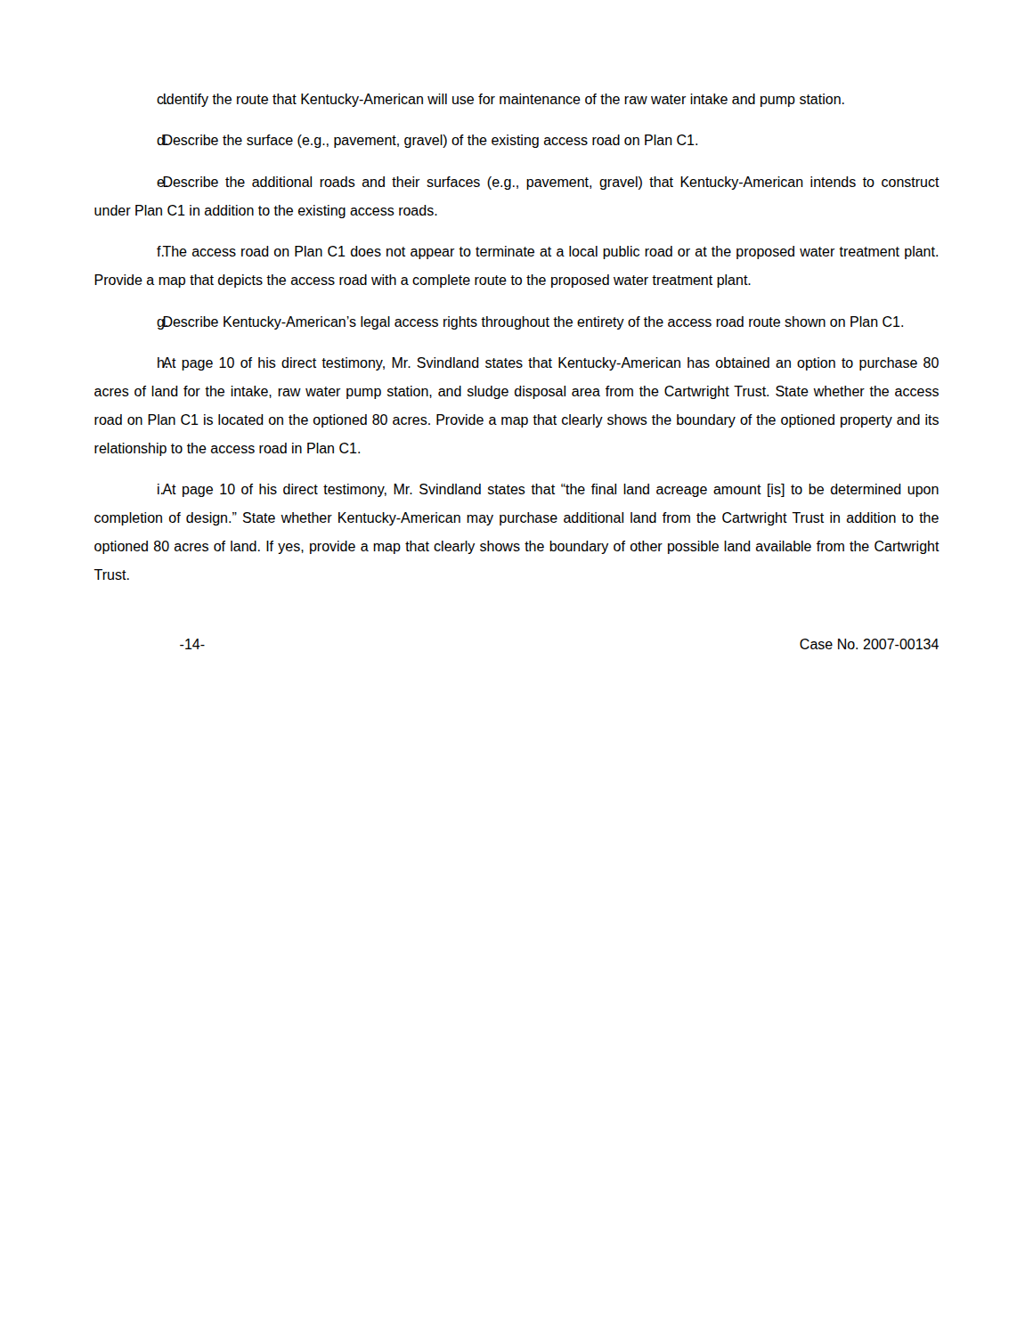c. Identify the route that Kentucky-American will use for maintenance of the raw water intake and pump station.
d. Describe the surface (e.g., pavement, gravel) of the existing access road on Plan C1.
e. Describe the additional roads and their surfaces (e.g., pavement, gravel) that Kentucky-American intends to construct under Plan C1 in addition to the existing access roads.
f. The access road on Plan C1 does not appear to terminate at a local public road or at the proposed water treatment plant. Provide a map that depicts the access road with a complete route to the proposed water treatment plant.
g. Describe Kentucky-American’s legal access rights throughout the entirety of the access road route shown on Plan C1.
h. At page 10 of his direct testimony, Mr. Svindland states that Kentucky-American has obtained an option to purchase 80 acres of land for the intake, raw water pump station, and sludge disposal area from the Cartwright Trust. State whether the access road on Plan C1 is located on the optioned 80 acres. Provide a map that clearly shows the boundary of the optioned property and its relationship to the access road in Plan C1.
i. At page 10 of his direct testimony, Mr. Svindland states that “the final land acreage amount [is] to be determined upon completion of design.” State whether Kentucky-American may purchase additional land from the Cartwright Trust in addition to the optioned 80 acres of land. If yes, provide a map that clearly shows the boundary of other possible land available from the Cartwright Trust.
-14- Case No. 2007-00134